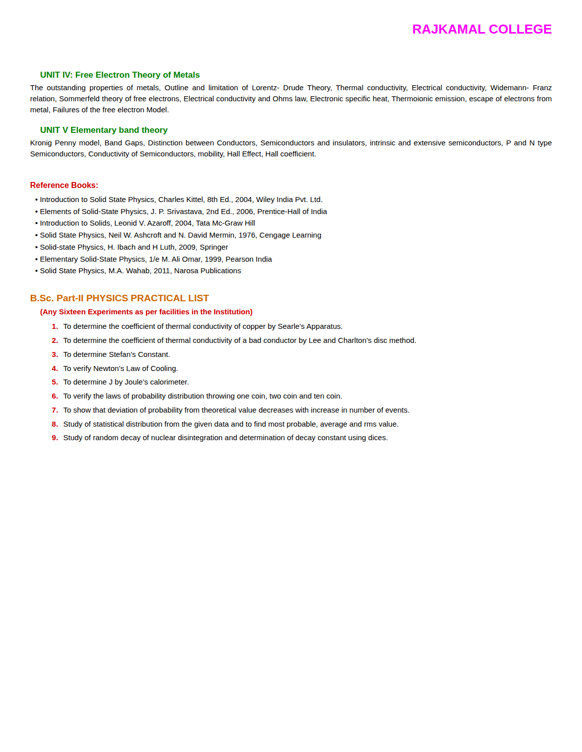RAJKAMAL COLLEGE
UNIT IV: Free Electron Theory of Metals
The outstanding properties of metals, Outline and limitation of Lorentz- Drude Theory, Thermal conductivity, Electrical conductivity, Widemann- Franz relation, Sommerfeld theory of free electrons, Electrical conductivity and Ohms law, Electronic specific heat, Thermoionic emission, escape of electrons from metal, Failures of the free electron Model.
UNIT V Elementary band theory
Kronig Penny model, Band Gaps, Distinction between Conductors, Semiconductors and insulators, intrinsic and extensive semiconductors, P and N type Semiconductors, Conductivity of Semiconductors, mobility, Hall Effect, Hall coefficient.
Reference Books:
Introduction to Solid State Physics, Charles Kittel, 8th Ed., 2004, Wiley India Pvt. Ltd.
Elements of Solid-State Physics, J. P. Srivastava, 2nd Ed., 2006, Prentice-Hall of India
Introduction to Solids, Leonid V. Azaroff, 2004, Tata Mc-Graw Hill
Solid State Physics, Neil W. Ashcroft and N. David Mermin, 1976, Cengage Learning
Solid-state Physics, H. Ibach and H Luth, 2009, Springer
Elementary Solid-State Physics, 1/e M. Ali Omar, 1999, Pearson India
Solid State Physics, M.A. Wahab, 2011, Narosa Publications
B.Sc. Part-II PHYSICS PRACTICAL LIST
(Any Sixteen Experiments as per facilities in the Institution)
To determine the coefficient of thermal conductivity of copper by Searle’s Apparatus.
To determine the coefficient of thermal conductivity of a bad conductor by Lee and Charlton’s disc method.
To determine Stefan’s Constant.
To verify Newton’s Law of Cooling.
To determine J by Joule’s calorimeter.
To verify the laws of probability distribution throwing one coin, two coin and ten coin.
To show that deviation of probability from theoretical value decreases with increase in number of events.
Study of statistical distribution from the given data and to find most probable, average and rms value.
Study of random decay of nuclear disintegration and determination of decay constant using dices.